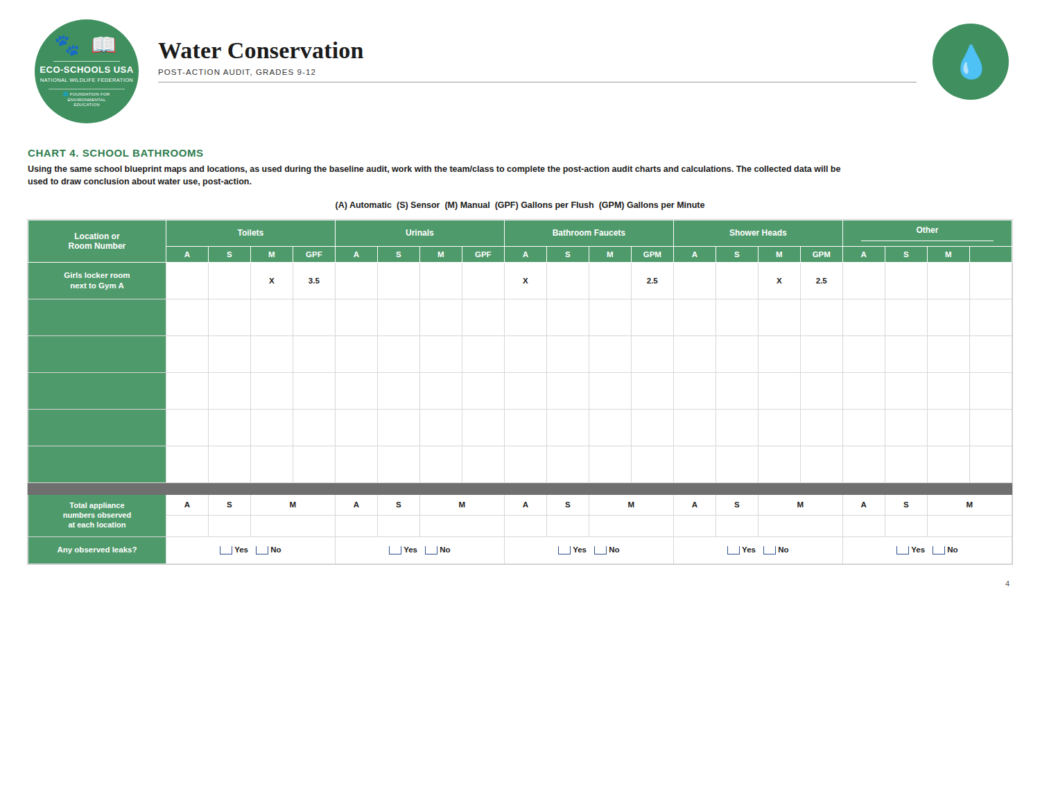🐾 📖
ECO-SCHOOLS USA
NATIONAL WILDLIFE FEDERATION
🌐 FOUNDATION FOR
ENVIRONMENTAL
EDUCATION
Water Conservation
POST-ACTION AUDIT, GRADES 9-12
💧
CHART 4. SCHOOL BATHROOMS
Using the same school blueprint maps and locations, as used during the baseline audit, work with the team/class to complete the post-action audit charts and calculations. The collected data will be used to draw conclusion about water use, post-action.
(A) Automatic (S) Sensor (M) Manual (GPF) Gallons per Flush (GPM) Gallons per Minute
| Location or Room Number | Toilets | Urinals | Bathroom Faucets | Shower Heads | Other |
| --- | --- | --- | --- | --- | --- |
| A | S | M | GPF | A | S | M | GPF | A | S | M | GPM | A | S | M | GPM | A | S | M | |
| Girls locker room next to Gym A | | | X | 3.5 | | | | | X | | | 2.5 | | | X | 2.5 | | | | |
| Total appliance numbers observed at each location | A | S | M | A | S | M | A | S | M | A | S | M | A | S | M |
| Any observed leaks? | Yes No | Yes No | Yes No | Yes No | Yes No |
4